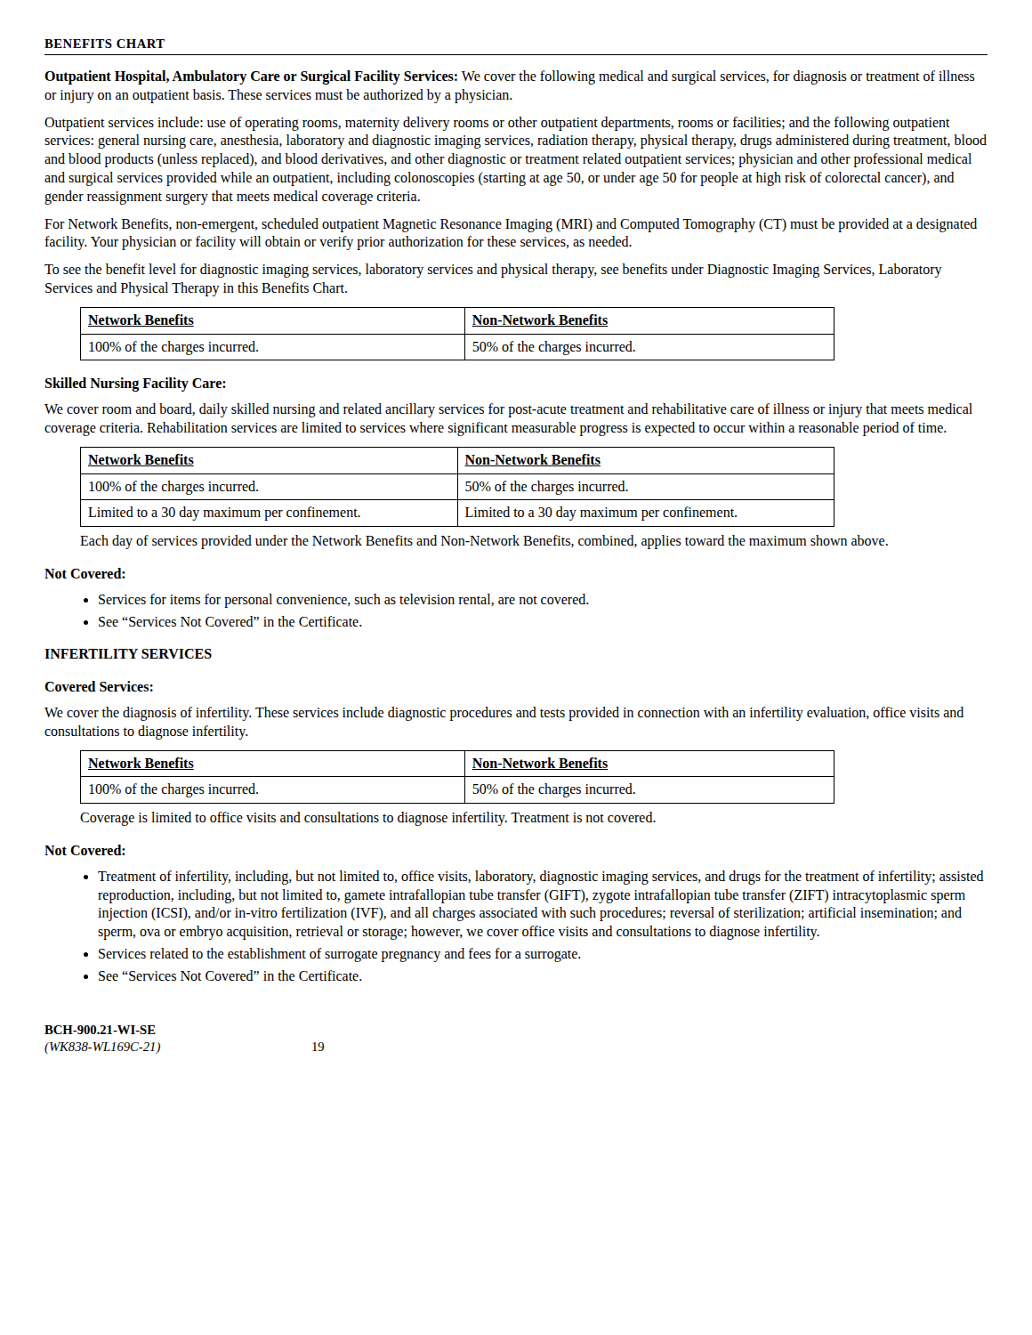BENEFITS CHART
Outpatient Hospital, Ambulatory Care or Surgical Facility Services: We cover the following medical and surgical services, for diagnosis or treatment of illness or injury on an outpatient basis. These services must be authorized by a physician.
Outpatient services include: use of operating rooms, maternity delivery rooms or other outpatient departments, rooms or facilities; and the following outpatient services: general nursing care, anesthesia, laboratory and diagnostic imaging services, radiation therapy, physical therapy, drugs administered during treatment, blood and blood products (unless replaced), and blood derivatives, and other diagnostic or treatment related outpatient services; physician and other professional medical and surgical services provided while an outpatient, including colonoscopies (starting at age 50, or under age 50 for people at high risk of colorectal cancer), and gender reassignment surgery that meets medical coverage criteria.
For Network Benefits, non-emergent, scheduled outpatient Magnetic Resonance Imaging (MRI) and Computed Tomography (CT) must be provided at a designated facility. Your physician or facility will obtain or verify prior authorization for these services, as needed.
To see the benefit level for diagnostic imaging services, laboratory services and physical therapy, see benefits under Diagnostic Imaging Services, Laboratory Services and Physical Therapy in this Benefits Chart.
| Network Benefits | Non-Network Benefits |
| --- | --- |
| 100% of the charges incurred. | 50% of the charges incurred. |
Skilled Nursing Facility Care:
We cover room and board, daily skilled nursing and related ancillary services for post-acute treatment and rehabilitative care of illness or injury that meets medical coverage criteria. Rehabilitation services are limited to services where significant measurable progress is expected to occur within a reasonable period of time.
| Network Benefits | Non-Network Benefits |
| --- | --- |
| 100% of the charges incurred. | 50% of the charges incurred. |
| Limited to a 30 day maximum per confinement. | Limited to a 30 day maximum per confinement. |
Each day of services provided under the Network Benefits and Non-Network Benefits, combined, applies toward the maximum shown above.
Not Covered:
Services for items for personal convenience, such as television rental, are not covered.
See “Services Not Covered” in the Certificate.
INFERTILITY SERVICES
Covered Services:
We cover the diagnosis of infertility. These services include diagnostic procedures and tests provided in connection with an infertility evaluation, office visits and consultations to diagnose infertility.
| Network Benefits | Non-Network Benefits |
| --- | --- |
| 100% of the charges incurred. | 50% of the charges incurred. |
Coverage is limited to office visits and consultations to diagnose infertility. Treatment is not covered.
Not Covered:
Treatment of infertility, including, but not limited to, office visits, laboratory, diagnostic imaging services, and drugs for the treatment of infertility; assisted reproduction, including, but not limited to, gamete intrafallopian tube transfer (GIFT), zygote intrafallopian tube transfer (ZIFT) intracytoplasmic sperm injection (ICSI), and/or in-vitro fertilization (IVF), and all charges associated with such procedures; reversal of sterilization; artificial insemination; and sperm, ova or embryo acquisition, retrieval or storage; however, we cover office visits and consultations to diagnose infertility.
Services related to the establishment of surrogate pregnancy and fees for a surrogate.
See “Services Not Covered” in the Certificate.
BCH-900.21-WI-SE
(WK838-WL169C-21) 19